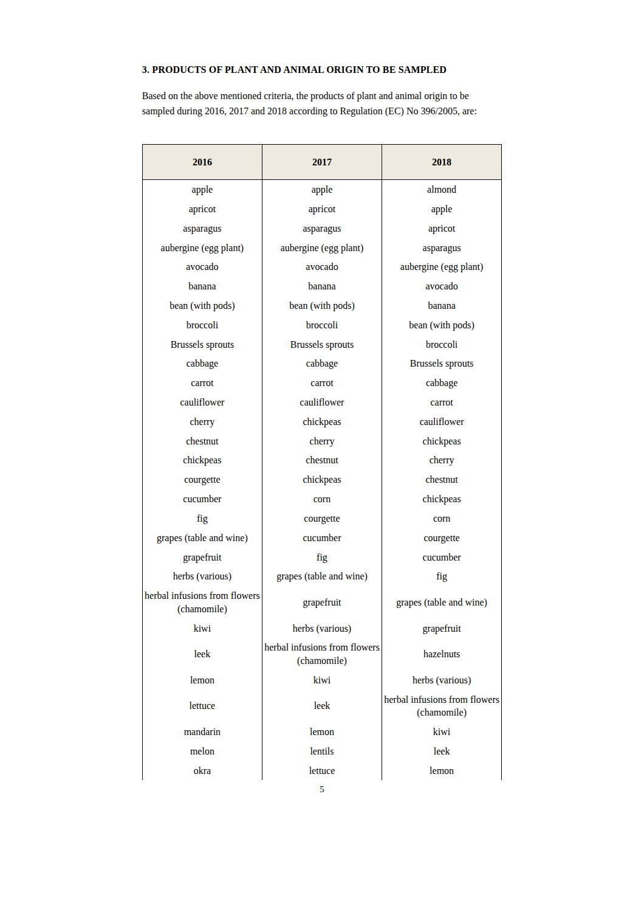3. PRODUCTS OF PLANT AND ANIMAL ORIGIN TO BE SAMPLED
Based on the above mentioned criteria, the products of plant and animal origin to be sampled during 2016, 2017 and 2018 according to Regulation (EC) No 396/2005, are:
| 2016 | 2017 | 2018 |
| --- | --- | --- |
| apple | apple | almond |
| apricot | apricot | apple |
| asparagus | asparagus | apricot |
| aubergine (egg plant) | aubergine (egg plant) | asparagus |
| avocado | avocado | aubergine (egg plant) |
| banana | banana | avocado |
| bean (with pods) | bean (with pods) | banana |
| broccoli | broccoli | bean (with pods) |
| Brussels sprouts | Brussels sprouts | broccoli |
| cabbage | cabbage | Brussels sprouts |
| carrot | carrot | cabbage |
| cauliflower | cauliflower | carrot |
| cherry | chickpeas | cauliflower |
| chestnut | cherry | chickpeas |
| chickpeas | chestnut | cherry |
| courgette | chickpeas | chestnut |
| cucumber | corn | chickpeas |
| fig | courgette | corn |
| grapes (table and wine) | cucumber | courgette |
| grapefruit | fig | cucumber |
| herbs (various) | grapes (table and wine) | fig |
| herbal infusions from flowers (chamomile) | grapefruit | grapes (table and wine) |
| kiwi | herbs (various) | grapefruit |
| leek | herbal infusions from flowers (chamomile) | hazelnuts |
| lemon | kiwi | herbs (various) |
| lettuce | leek | herbal infusions from flowers (chamomile) |
| mandarin | lemon | kiwi |
| melon | lentils | leek |
| okra | lettuce | lemon |
5